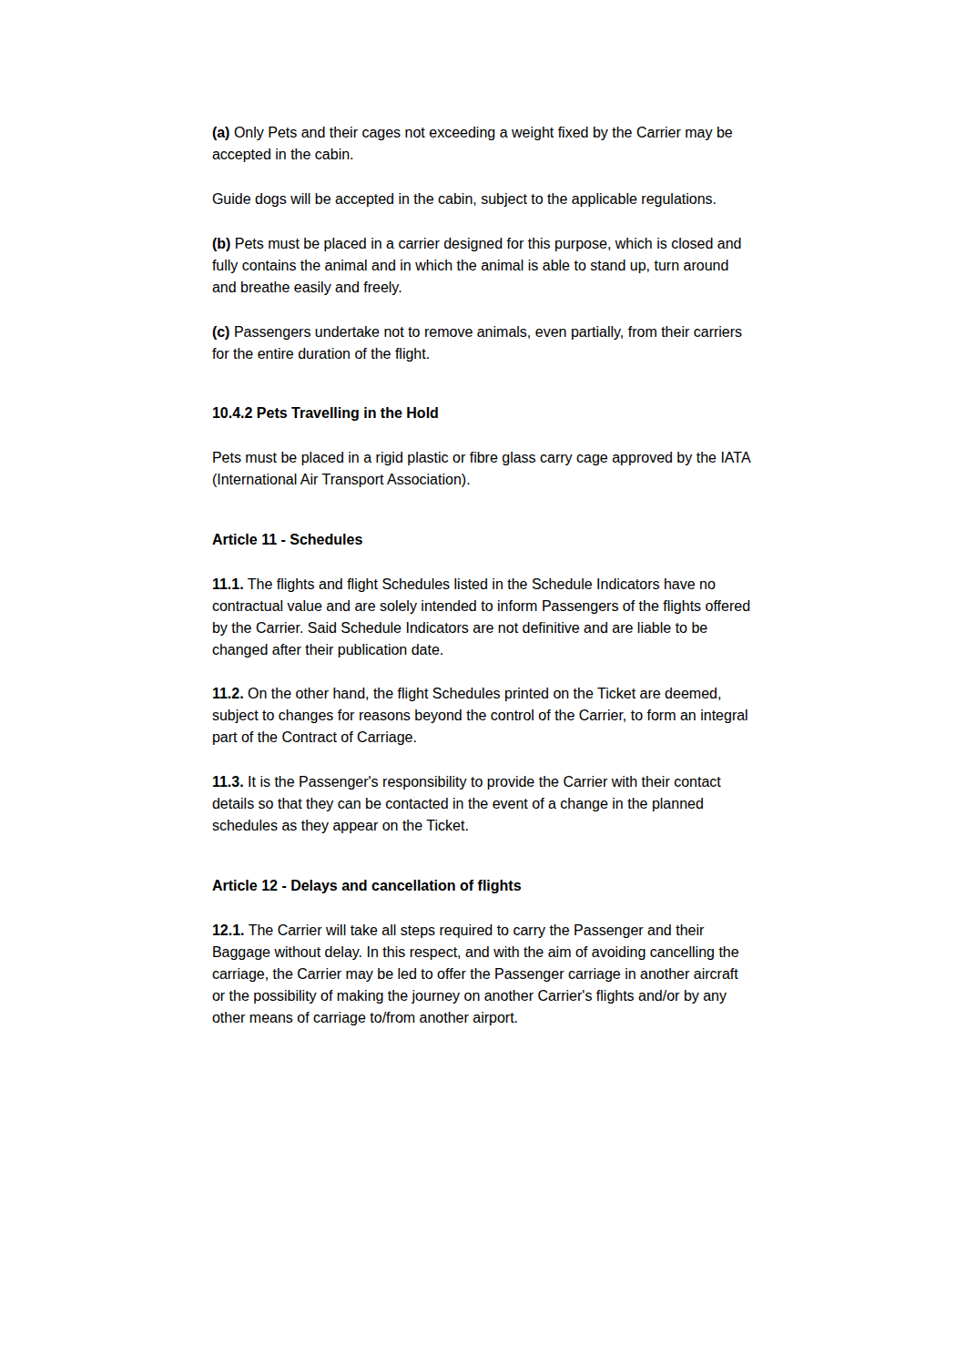(a) Only Pets and their cages not exceeding a weight fixed by the Carrier may be accepted in the cabin.
Guide dogs will be accepted in the cabin, subject to the applicable regulations.
(b) Pets must be placed in a carrier designed for this purpose, which is closed and fully contains the animal and in which the animal is able to stand up, turn around and breathe easily and freely.
(c) Passengers undertake not to remove animals, even partially, from their carriers for the entire duration of the flight.
10.4.2 Pets Travelling in the Hold
Pets must be placed in a rigid plastic or fibre glass carry cage approved by the IATA (International Air Transport Association).
Article 11 - Schedules
11.1. The flights and flight Schedules listed in the Schedule Indicators have no contractual value and are solely intended to inform Passengers of the flights offered by the Carrier. Said Schedule Indicators are not definitive and are liable to be changed after their publication date.
11.2. On the other hand, the flight Schedules printed on the Ticket are deemed, subject to changes for reasons beyond the control of the Carrier, to form an integral part of the Contract of Carriage.
11.3. It is the Passenger's responsibility to provide the Carrier with their contact details so that they can be contacted in the event of a change in the planned schedules as they appear on the Ticket.
Article 12 - Delays and cancellation of flights
12.1. The Carrier will take all steps required to carry the Passenger and their Baggage without delay. In this respect, and with the aim of avoiding cancelling the carriage, the Carrier may be led to offer the Passenger carriage in another aircraft or the possibility of making the journey on another Carrier's flights and/or by any other means of carriage to/from another airport.